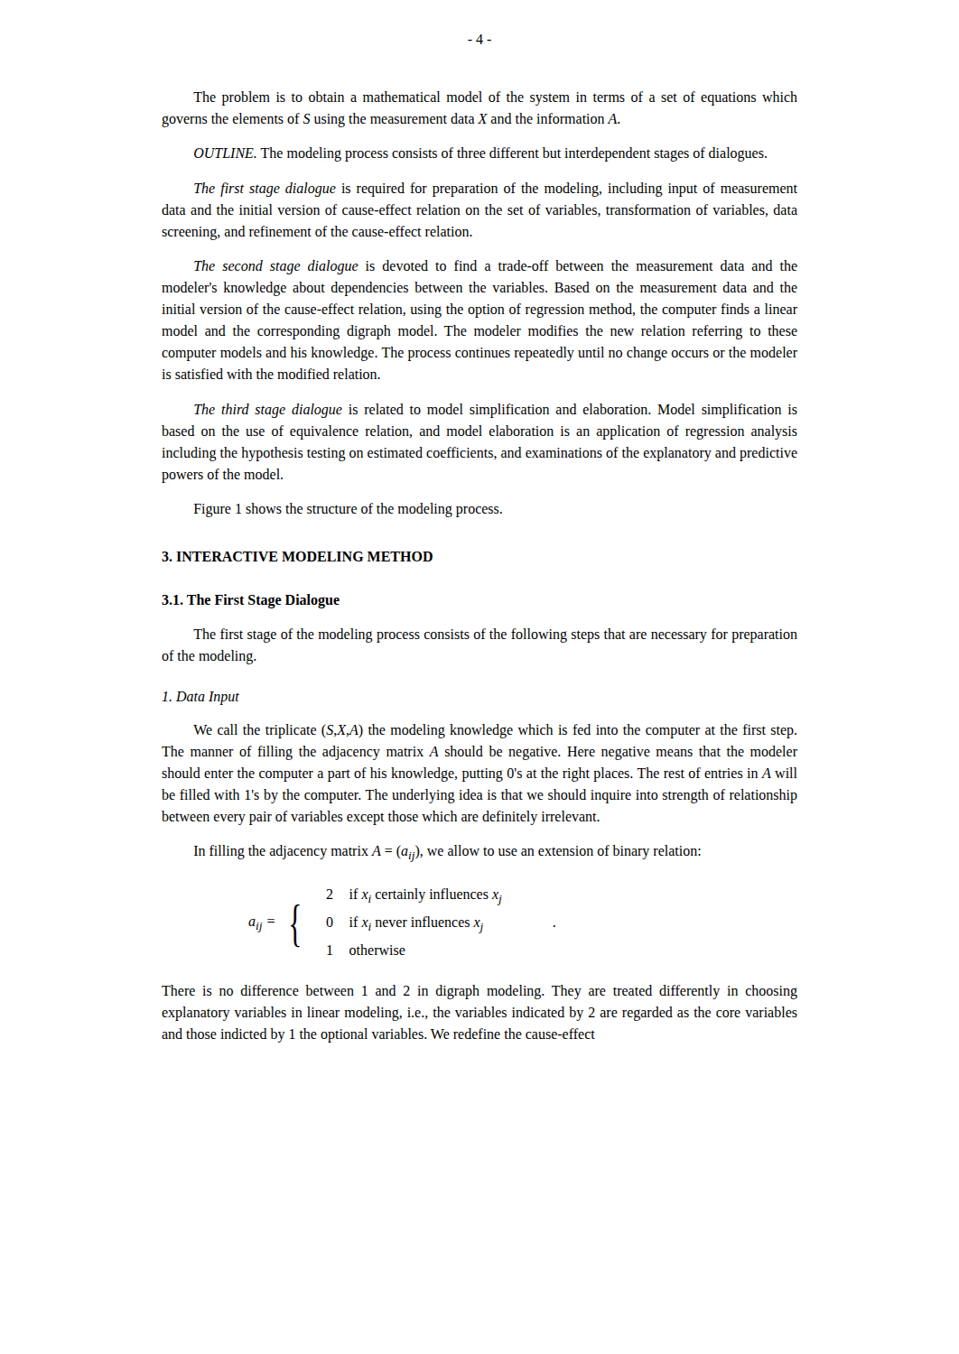- 4 -
The problem is to obtain a mathematical model of the system in terms of a set of equations which governs the elements of S using the measurement data X and the information A.
OUTLINE. The modeling process consists of three different but interdependent stages of dialogues.
The first stage dialogue is required for preparation of the modeling, including input of measurement data and the initial version of cause-effect relation on the set of variables, transformation of variables, data screening, and refinement of the cause-effect relation.
The second stage dialogue is devoted to find a trade-off between the measurement data and the modeler's knowledge about dependencies between the variables. Based on the measurement data and the initial version of the cause-effect relation, using the option of regression method, the computer finds a linear model and the corresponding digraph model. The modeler modifies the new relation referring to these computer models and his knowledge. The process continues repeatedly until no change occurs or the modeler is satisfied with the modified relation.
The third stage dialogue is related to model simplification and elaboration. Model simplification is based on the use of equivalence relation, and model elaboration is an application of regression analysis including the hypothesis testing on estimated coefficients, and examinations of the explanatory and predictive powers of the model.
Figure 1 shows the structure of the modeling process.
3. INTERACTIVE MODELING METHOD
3.1. The First Stage Dialogue
The first stage of the modeling process consists of the following steps that are necessary for preparation of the modeling.
1. Data Input
We call the triplicate (S,X,A) the modeling knowledge which is fed into the computer at the first step. The manner of filling the adjacency matrix A should be negative. Here negative means that the modeler should enter the computer a part of his knowledge, putting 0's at the right places. The rest of entries in A will be filled with 1's by the computer. The underlying idea is that we should inquire into strength of relationship between every pair of variables except those which are definitely irrelevant.
In filling the adjacency matrix A = (aij), we allow to use an extension of binary relation:
aij = { 2 if xi certainly influences xj 0 if xi never influences xj 1 otherwise .
There is no difference between 1 and 2 in digraph modeling. They are treated differently in choosing explanatory variables in linear modeling, i.e., the variables indicated by 2 are regarded as the core variables and those indicted by 1 the optional variables. We redefine the cause-effect